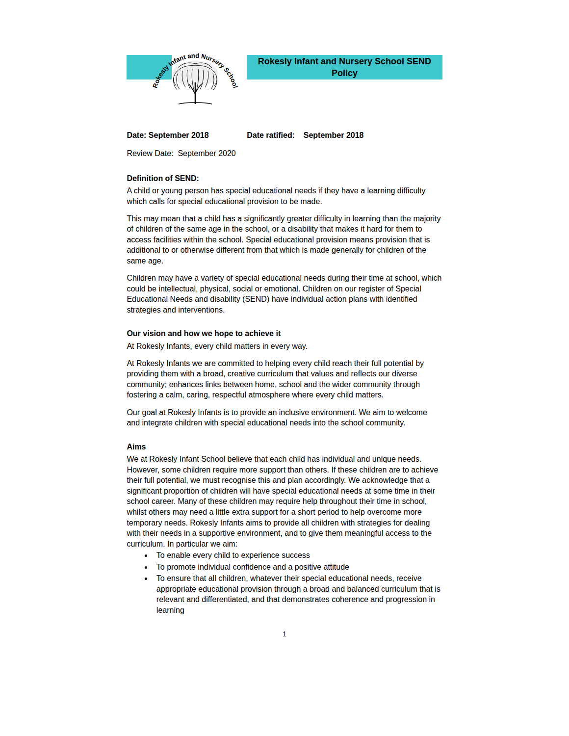Rokesly Infant and Nursery School
Rokesly Infant and Nursery School SEND Policy
Date: September 2018
Date ratified: September 2018
Review Date: September 2020
Definition of SEND:
A child or young person has special educational needs if they have a learning difficulty which calls for special educational provision to be made.
This may mean that a child has a significantly greater difficulty in learning than the majority of children of the same age in the school, or a disability that makes it hard for them to access facilities within the school. Special educational provision means provision that is additional to or otherwise different from that which is made generally for children of the same age.
Children may have a variety of special educational needs during their time at school, which could be intellectual, physical, social or emotional. Children on our register of Special Educational Needs and disability (SEND) have individual action plans with identified strategies and interventions.
Our vision and how we hope to achieve it
At Rokesly Infants, every child matters in every way.
At Rokesly Infants we are committed to helping every child reach their full potential by providing them with a broad, creative curriculum that values and reflects our diverse community; enhances links between home, school and the wider community through fostering a calm, caring, respectful atmosphere where every child matters.
Our goal at Rokesly Infants is to provide an inclusive environment. We aim to welcome and integrate children with special educational needs into the school community.
Aims
We at Rokesly Infant School believe that each child has individual and unique needs. However, some children require more support than others. If these children are to achieve their full potential, we must recognise this and plan accordingly. We acknowledge that a significant proportion of children will have special educational needs at some time in their school career. Many of these children may require help throughout their time in school, whilst others may need a little extra support for a short period to help overcome more temporary needs. Rokesly Infants aims to provide all children with strategies for dealing with their needs in a supportive environment, and to give them meaningful access to the curriculum. In particular we aim:
To enable every child to experience success
To promote individual confidence and a positive attitude
To ensure that all children, whatever their special educational needs, receive appropriate educational provision through a broad and balanced curriculum that is relevant and differentiated, and that demonstrates coherence and progression in learning
1